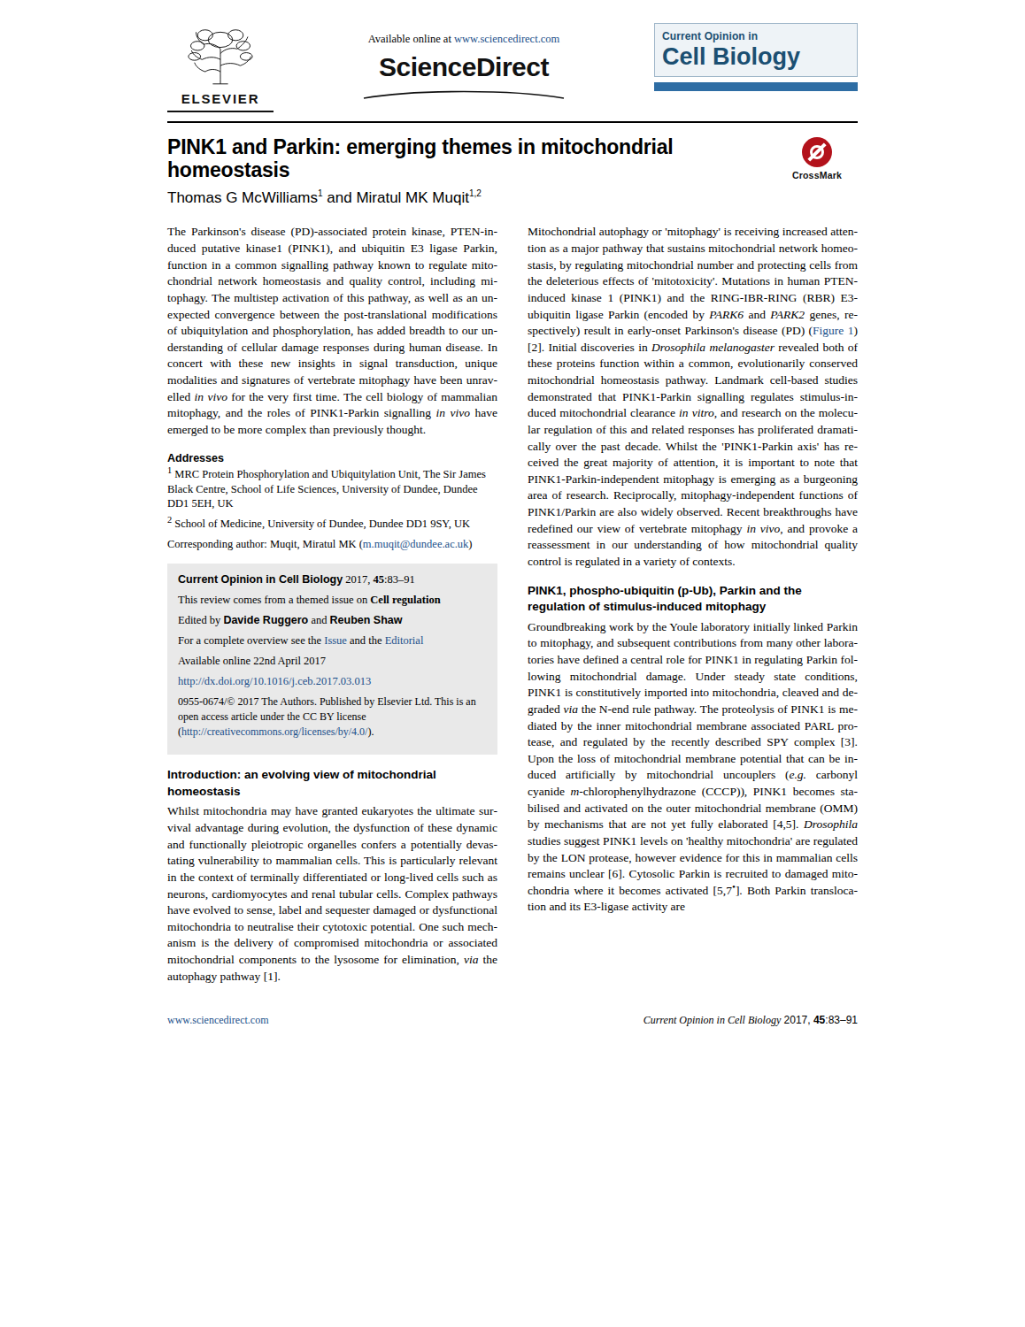ELSEVIER
Available online at www.sciencedirect.com
Science Direct
Current Opinion in
Cell Biology
PINK1 and Parkin: emerging themes in mitochondrial homeostasis
Thomas G McWilliams1 and Miratul MK Muqit1,2
CrossMark
The Parkinson's disease (PD)-associated protein kinase, PTEN-induced putative kinase1 (PINK1), and ubiquitin E3 ligase Parkin, function in a common signalling pathway known to regulate mitochondrial network homeostasis and quality control, including mitophagy. The multistep activation of this pathway, as well as an unexpected convergence between the post-translational modifications of ubiquitylation and phosphorylation, has added breadth to our understanding of cellular damage responses during human disease. In concert with these new insights in signal transduction, unique modalities and signatures of vertebrate mitophagy have been unravelled in vivo for the very first time. The cell biology of mammalian mitophagy, and the roles of PINK1-Parkin signalling in vivo have emerged to be more complex than previously thought.
Addresses
1 MRC Protein Phosphorylation and Ubiquitylation Unit, The Sir James Black Centre, School of Life Sciences, University of Dundee, Dundee DD1 5EH, UK
2 School of Medicine, University of Dundee, Dundee DD1 9SY, UK
Corresponding author: Muqit, Miratul MK (m.muqit@dundee.ac.uk)
Current Opinion in Cell Biology 2017, 45:83–91
This review comes from a themed issue on Cell regulation
Edited by Davide Ruggero and Reuben Shaw
For a complete overview see the Issue and the Editorial
Available online 22nd April 2017
http://dx.doi.org/10.1016/j.ceb.2017.03.013
0955-0674/© 2017 The Authors. Published by Elsevier Ltd. This is an open access article under the CC BY license (http://creativecommons.org/licenses/by/4.0/).
Introduction: an evolving view of mitochondrial homeostasis
Whilst mitochondria may have granted eukaryotes the ultimate survival advantage during evolution, the dysfunction of these dynamic and functionally pleiotropic organelles confers a potentially devastating vulnerability to mammalian cells. This is particularly relevant in the context of terminally differentiated or long-lived cells such as neurons, cardiomyocytes and renal tubular cells. Complex pathways have evolved to sense, label and sequester damaged or dysfunctional mitochondria to neutralise their cytotoxic potential. One such mechanism is the delivery of compromised mitochondria or associated mitochondrial components to the lysosome for elimination, via the autophagy pathway [1].
Mitochondrial autophagy or 'mitophagy' is receiving increased attention as a major pathway that sustains mitochondrial network homeostasis, by regulating mitochondrial number and protecting cells from the deleterious effects of 'mitotoxicity'. Mutations in human PTEN-induced kinase 1 (PINK1) and the RING-IBR-RING (RBR) E3-ubiquitin ligase Parkin (encoded by PARK6 and PARK2 genes, respectively) result in early-onset Parkinson's disease (PD) (Figure 1) [2]. Initial discoveries in Drosophila melanogaster revealed both of these proteins function within a common, evolutionarily conserved mitochondrial homeostasis pathway. Landmark cell-based studies demonstrated that PINK1-Parkin signalling regulates stimulus-induced mitochondrial clearance in vitro, and research on the molecular regulation of this and related responses has proliferated dramatically over the past decade. Whilst the 'PINK1-Parkin axis' has received the great majority of attention, it is important to note that PINK1-Parkin-independent mitophagy is emerging as a burgeoning area of research. Reciprocally, mitophagy-independent functions of PINK1/Parkin are also widely observed. Recent breakthroughs have redefined our view of vertebrate mitophagy in vivo, and provoke a reassessment in our understanding of how mitochondrial quality control is regulated in a variety of contexts.
PINK1, phospho-ubiquitin (p-Ub), Parkin and the regulation of stimulus-induced mitophagy
Groundbreaking work by the Youle laboratory initially linked Parkin to mitophagy, and subsequent contributions from many other laboratories have defined a central role for PINK1 in regulating Parkin following mitochondrial damage. Under steady state conditions, PINK1 is constitutively imported into mitochondria, cleaved and degraded via the N-end rule pathway. The proteolysis of PINK1 is mediated by the inner mitochondrial membrane associated PARL protease, and regulated by the recently described SPY complex [3]. Upon the loss of mitochondrial membrane potential that can be induced artificially by mitochondrial uncouplers (e.g. carbonyl cyanide m-chlorophenylhydrazone (CCCP)), PINK1 becomes stabilised and activated on the outer mitochondrial membrane (OMM) by mechanisms that are not yet fully elaborated [4,5]. Drosophila studies suggest PINK1 levels on 'healthy mitochondria' are regulated by the LON protease, however evidence for this in mammalian cells remains unclear [6]. Cytosolic Parkin is recruited to damaged mitochondria where it becomes activated [5,7•]. Both Parkin translocation and its E3-ligase activity are
www.sciencedirect.com
Current Opinion in Cell Biology 2017, 45:83–91